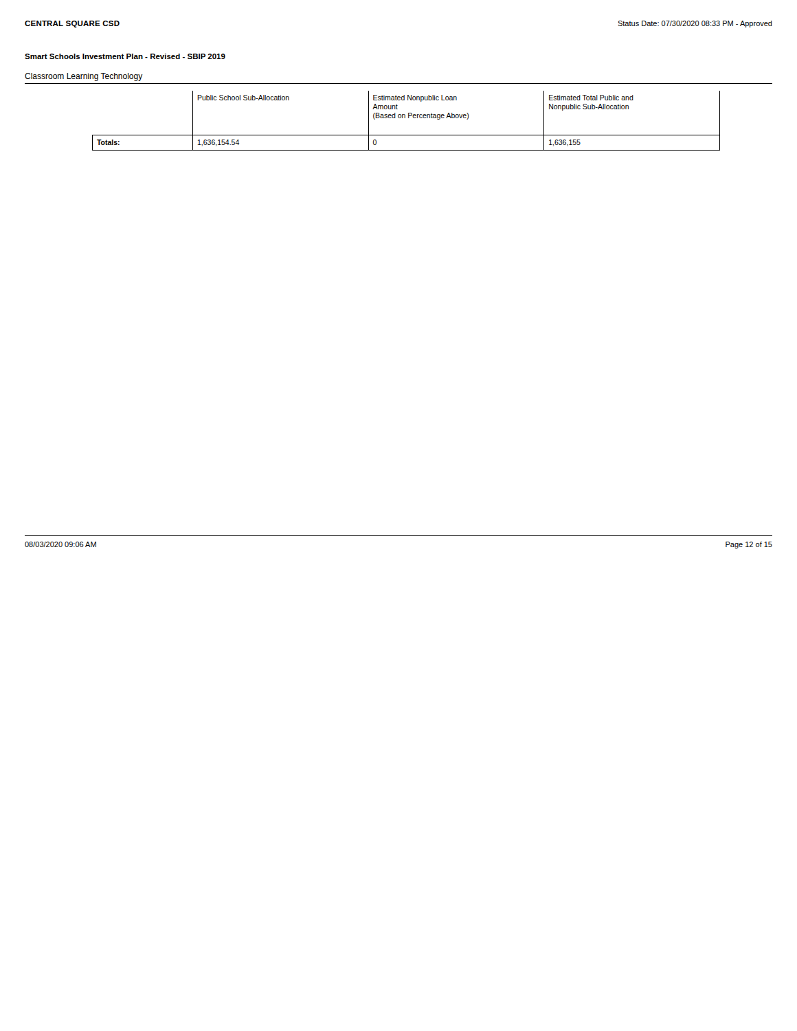CENTRAL SQUARE CSD
Status Date: 07/30/2020 08:33 PM - Approved
Smart Schools Investment Plan - Revised - SBIP 2019
Classroom Learning Technology
| | Public School Sub-Allocation | Estimated Nonpublic Loan Amount (Based on Percentage Above) | Estimated Total Public and Nonpublic Sub-Allocation |
| Totals: | 1,636,154.54 | 0 | 1,636,155 |
08/03/2020 09:06 AM Page 12 of 15